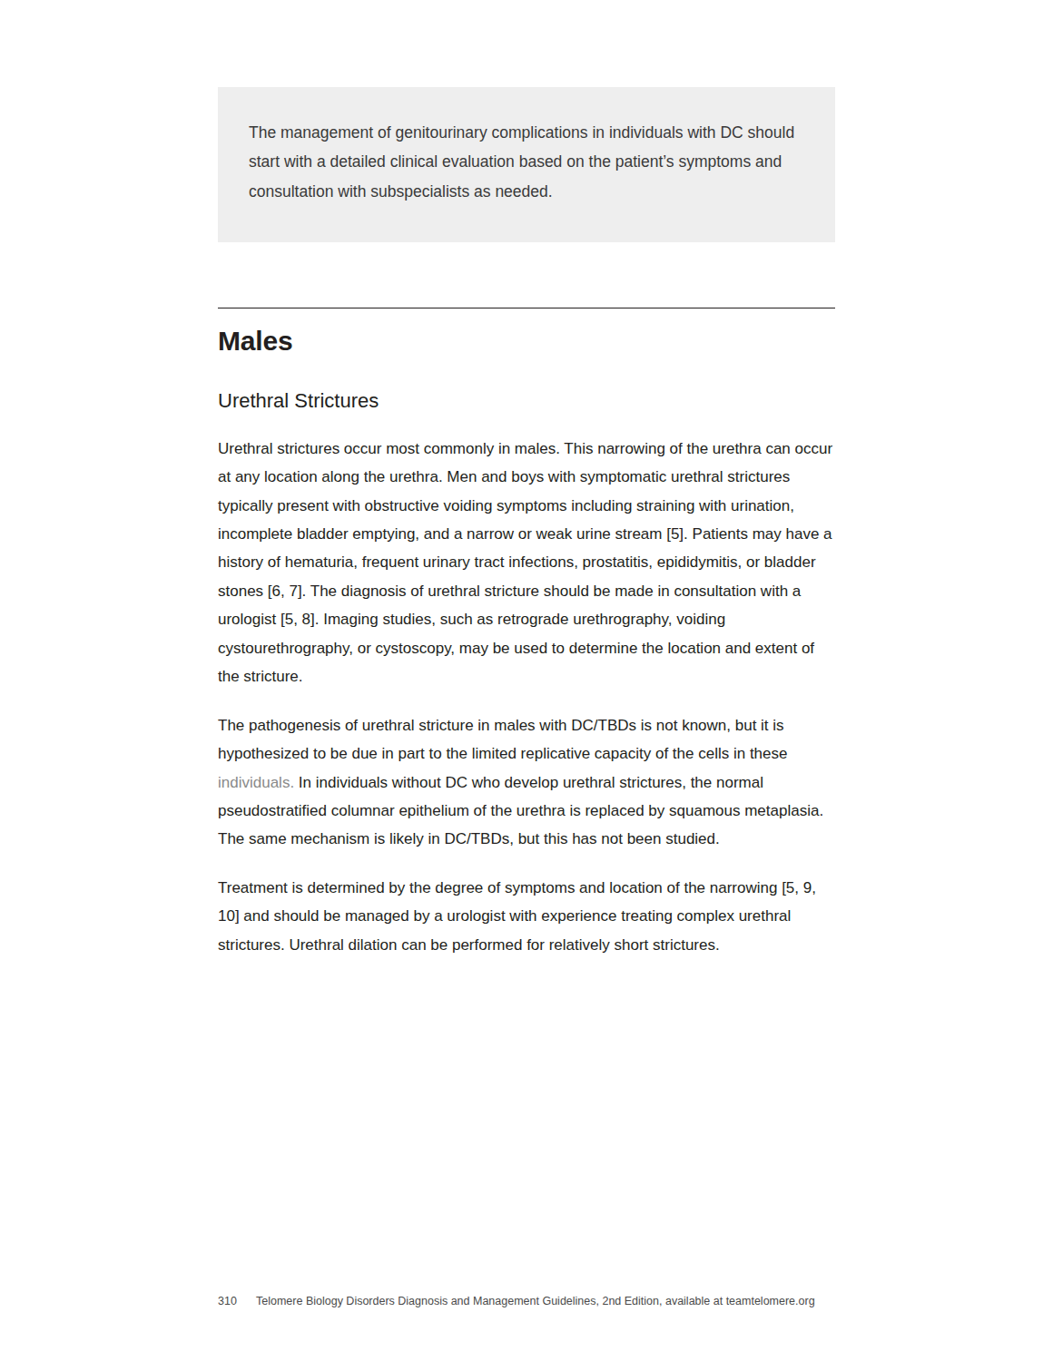The management of genitourinary complications in individuals with DC should start with a detailed clinical evaluation based on the patient’s symptoms and consultation with subspecialists as needed.
Males
Urethral Strictures
Urethral strictures occur most commonly in males. This narrowing of the urethra can occur at any location along the urethra. Men and boys with symptomatic urethral strictures typically present with obstructive voiding symptoms including straining with urination, incomplete bladder emptying, and a narrow or weak urine stream [5]. Patients may have a history of hematuria, frequent urinary tract infections, prostatitis, epididymitis, or bladder stones [6, 7]. The diagnosis of urethral stricture should be made in consultation with a urologist [5, 8]. Imaging studies, such as retrograde urethrography, voiding cystourethrography, or cystoscopy, may be used to determine the location and extent of the stricture.
The pathogenesis of urethral stricture in males with DC/TBDs is not known, but it is hypothesized to be due in part to the limited replicative capacity of the cells in these individuals. In individuals without DC who develop urethral strictures, the normal pseudostratified columnar epithelium of the urethra is replaced by squamous metaplasia. The same mechanism is likely in DC/TBDs, but this has not been studied.
Treatment is determined by the degree of symptoms and location of the narrowing [5, 9, 10] and should be managed by a urologist with experience treating complex urethral strictures. Urethral dilation can be performed for relatively short strictures.
310 Telomere Biology Disorders Diagnosis and Management Guidelines, 2nd Edition, available at teamtelomere.org